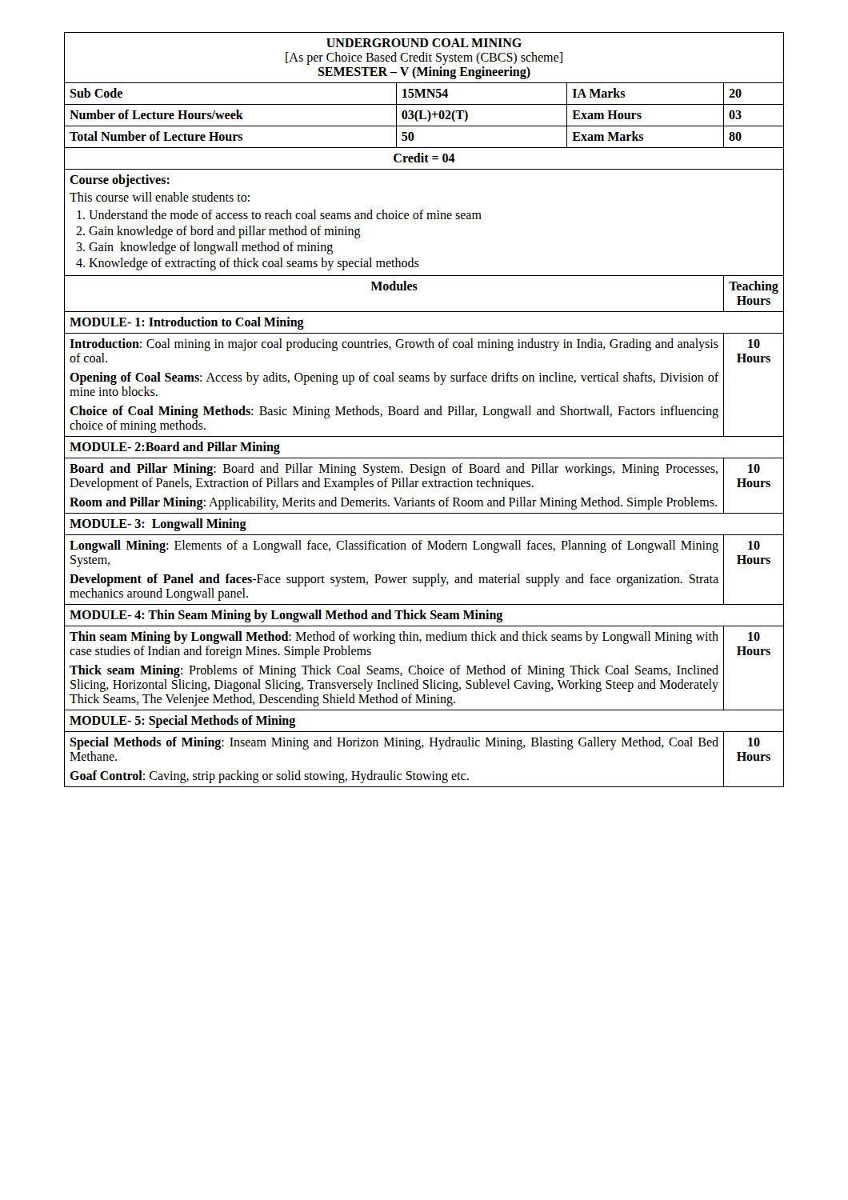| UNDERGROUND COAL MINING [As per Choice Based Credit System (CBCS) scheme] SEMESTER – V (Mining Engineering) |
| Sub Code | 15MN54 | IA Marks | 20 |
| Number of Lecture Hours/week | 03(L)+02(T) | Exam Hours | 03 |
| Total Number of Lecture Hours | 50 | Exam Marks | 80 |
| Credit = 04 |
| Course objectives: This course will enable students to: Understand the mode of access to reach coal seams and choice of mine seam Gain knowledge of bord and pillar method of mining Gain knowledge of longwall method of mining Knowledge of extracting of thick coal seams by special methods |
| Modules | Teaching Hours |
| MODULE- 1: Introduction to Coal Mining |
| Introduction : Coal mining in major coal producing countries, Growth of coal mining industry in India, Grading and analysis of coal. Opening of Coal Seams : Access by adits, Opening up of coal seams by surface drifts on incline, vertical shafts, Division of mine into blocks. Choice of Coal Mining Methods : Basic Mining Methods, Board and Pillar, Longwall and Shortwall, Factors influencing choice of mining methods. | 10 Hours |
| MODULE- 2:Board and Pillar Mining |
| Board and Pillar Mining : Board and Pillar Mining System. Design of Board and Pillar workings, Mining Processes, Development of Panels, Extraction of Pillars and Examples of Pillar extraction techniques. Room and Pillar Mining : Applicability, Merits and Demerits. Variants of Room and Pillar Mining Method. Simple Problems. | 10 Hours |
| MODULE- 3: Longwall Mining |
| Longwall Mining : Elements of a Longwall face, Classification of Modern Longwall faces, Planning of Longwall Mining System, Development of Panel and faces -Face support system, Power supply, and material supply and face organization. Strata mechanics around Longwall panel. | 10 Hours |
| MODULE- 4: Thin Seam Mining by Longwall Method and Thick Seam Mining |
| Thin seam Mining by Longwall Method : Method of working thin, medium thick and thick seams by Longwall Mining with case studies of Indian and foreign Mines. Simple Problems Thick seam Mining : Problems of Mining Thick Coal Seams, Choice of Method of Mining Thick Coal Seams, Inclined Slicing, Horizontal Slicing, Diagonal Slicing, Transversely Inclined Slicing, Sublevel Caving, Working Steep and Moderately Thick Seams, The Velenjee Method, Descending Shield Method of Mining. | 10 Hours |
| MODULE- 5: Special Methods of Mining |
| Special Methods of Mining : Inseam Mining and Horizon Mining, Hydraulic Mining, Blasting Gallery Method, Coal Bed Methane. Goaf Control : Caving, strip packing or solid stowing, Hydraulic Stowing etc. | 10 Hours |